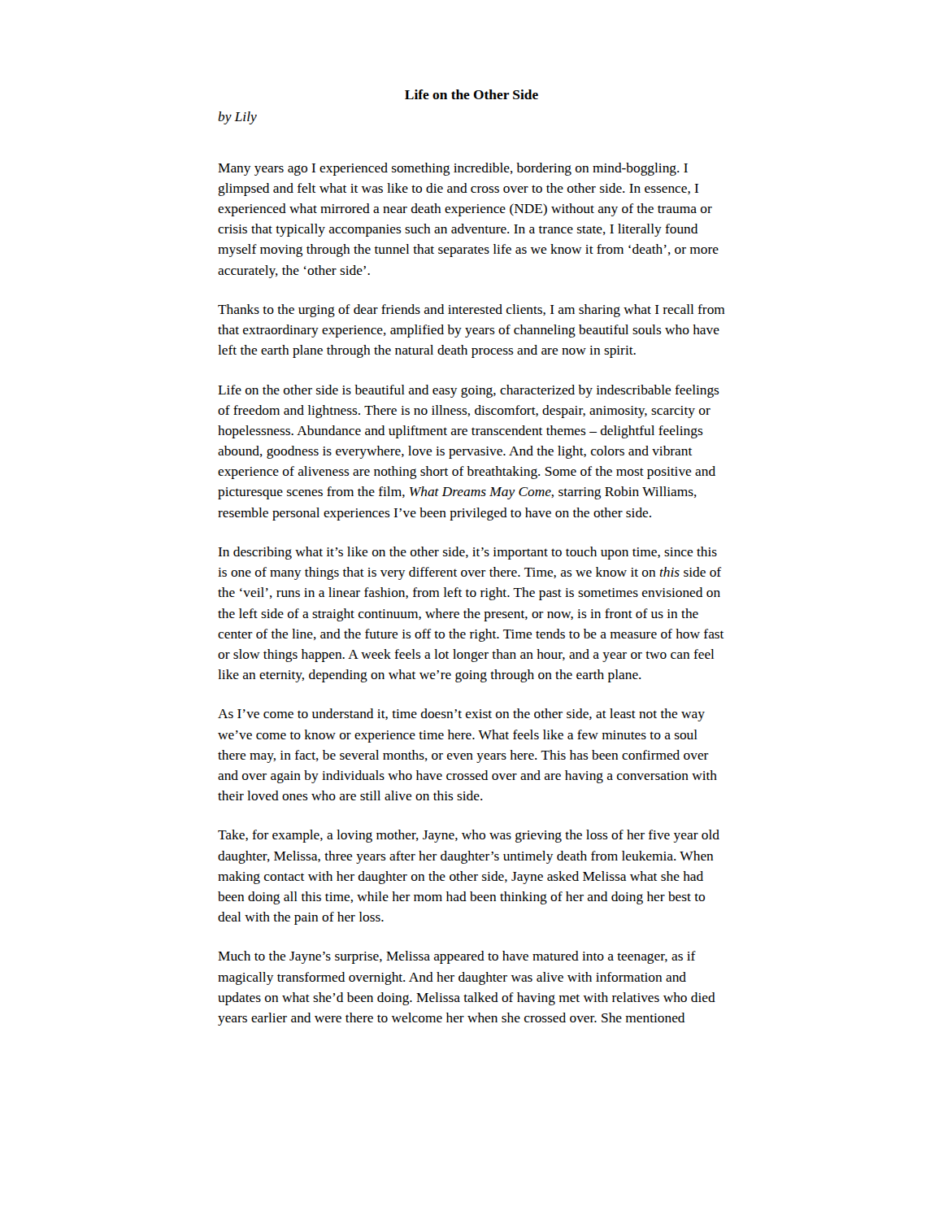Life on the Other Side
by Lily
Many years ago I experienced something incredible, bordering on mind-boggling. I glimpsed and felt what it was like to die and cross over to the other side. In essence, I experienced what mirrored a near death experience (NDE) without any of the trauma or crisis that typically accompanies such an adventure. In a trance state, I literally found myself moving through the tunnel that separates life as we know it from ‘death’, or more accurately, the ‘other side’.
Thanks to the urging of dear friends and interested clients, I am sharing what I recall from that extraordinary experience, amplified by years of channeling beautiful souls who have left the earth plane through the natural death process and are now in spirit.
Life on the other side is beautiful and easy going, characterized by indescribable feelings of freedom and lightness. There is no illness, discomfort, despair, animosity, scarcity or hopelessness. Abundance and upliftment are transcendent themes – delightful feelings abound, goodness is everywhere, love is pervasive. And the light, colors and vibrant experience of aliveness are nothing short of breathtaking. Some of the most positive and picturesque scenes from the film, What Dreams May Come, starring Robin Williams, resemble personal experiences I’ve been privileged to have on the other side.
In describing what it’s like on the other side, it’s important to touch upon time, since this is one of many things that is very different over there. Time, as we know it on this side of the ‘veil’, runs in a linear fashion, from left to right. The past is sometimes envisioned on the left side of a straight continuum, where the present, or now, is in front of us in the center of the line, and the future is off to the right. Time tends to be a measure of how fast or slow things happen. A week feels a lot longer than an hour, and a year or two can feel like an eternity, depending on what we’re going through on the earth plane.
As I’ve come to understand it, time doesn’t exist on the other side, at least not the way we’ve come to know or experience time here. What feels like a few minutes to a soul there may, in fact, be several months, or even years here. This has been confirmed over and over again by individuals who have crossed over and are having a conversation with their loved ones who are still alive on this side.
Take, for example, a loving mother, Jayne, who was grieving the loss of her five year old daughter, Melissa, three years after her daughter’s untimely death from leukemia. When making contact with her daughter on the other side, Jayne asked Melissa what she had been doing all this time, while her mom had been thinking of her and doing her best to deal with the pain of her loss.
Much to the Jayne’s surprise, Melissa appeared to have matured into a teenager, as if magically transformed overnight. And her daughter was alive with information and updates on what she’d been doing. Melissa talked of having met with relatives who died years earlier and were there to welcome her when she crossed over. She mentioned